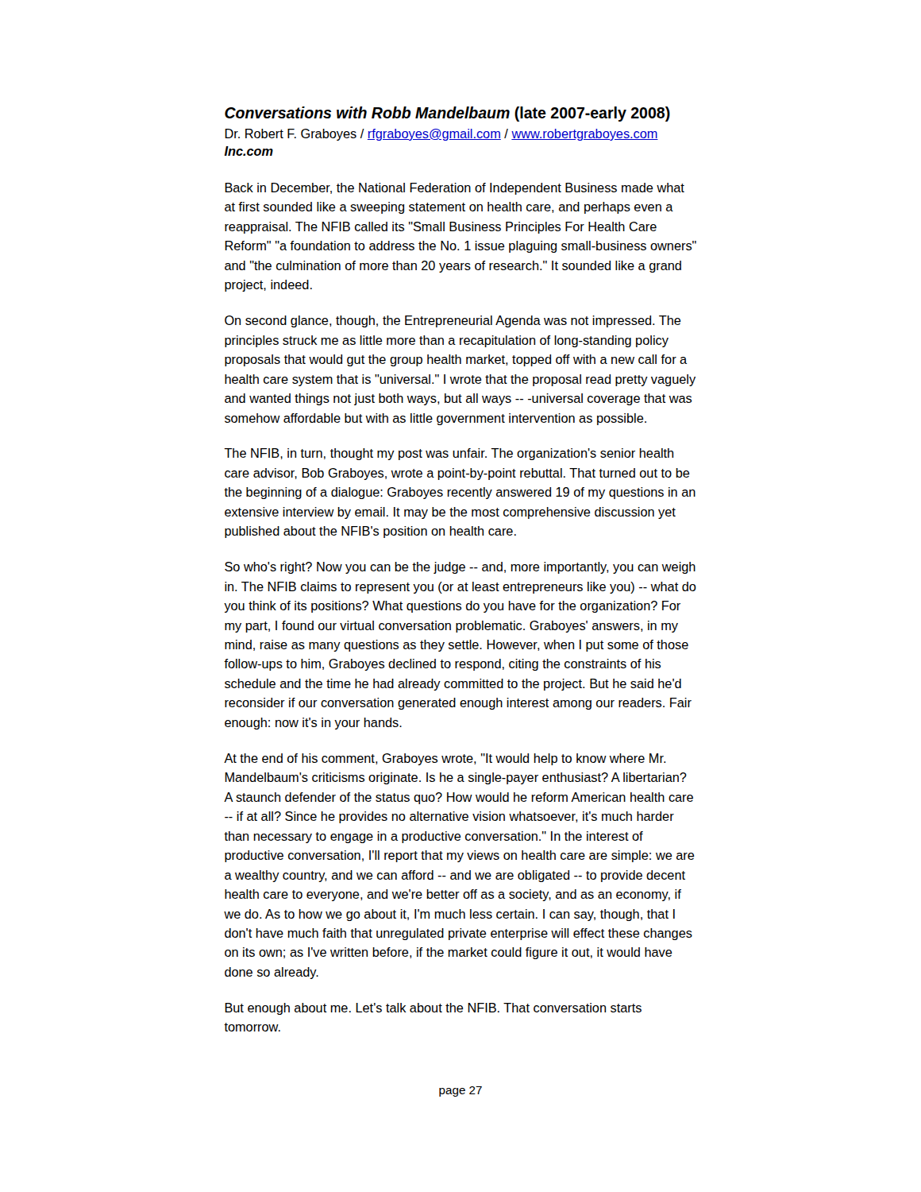Conversations with Robb Mandelbaum (late 2007-early 2008)
Dr. Robert F. Graboyes / rfgraboyes@gmail.com / www.robertgraboyes.com
Inc.com
Back in December, the National Federation of Independent Business made what at first sounded like a sweeping statement on health care, and perhaps even a reappraisal. The NFIB called its "Small Business Principles For Health Care Reform" "a foundation to address the No. 1 issue plaguing small-business owners" and "the culmination of more than 20 years of research." It sounded like a grand project, indeed.
On second glance, though, the Entrepreneurial Agenda was not impressed. The principles struck me as little more than a recapitulation of long-standing policy proposals that would gut the group health market, topped off with a new call for a health care system that is "universal." I wrote that the proposal read pretty vaguely and wanted things not just both ways, but all ways -- -universal coverage that was somehow affordable but with as little government intervention as possible.
The NFIB, in turn, thought my post was unfair. The organization's senior health care advisor, Bob Graboyes, wrote a point-by-point rebuttal. That turned out to be the beginning of a dialogue: Graboyes recently answered 19 of my questions in an extensive interview by email. It may be the most comprehensive discussion yet published about the NFIB's position on health care.
So who's right? Now you can be the judge -- and, more importantly, you can weigh in. The NFIB claims to represent you (or at least entrepreneurs like you) -- what do you think of its positions? What questions do you have for the organization? For my part, I found our virtual conversation problematic. Graboyes' answers, in my mind, raise as many questions as they settle. However, when I put some of those follow-ups to him, Graboyes declined to respond, citing the constraints of his schedule and the time he had already committed to the project. But he said he'd reconsider if our conversation generated enough interest among our readers. Fair enough: now it's in your hands.
At the end of his comment, Graboyes wrote, "It would help to know where Mr. Mandelbaum's criticisms originate. Is he a single-payer enthusiast? A libertarian? A staunch defender of the status quo? How would he reform American health care -- if at all? Since he provides no alternative vision whatsoever, it's much harder than necessary to engage in a productive conversation." In the interest of productive conversation, I'll report that my views on health care are simple: we are a wealthy country, and we can afford -- and we are obligated -- to provide decent health care to everyone, and we're better off as a society, and as an economy, if we do. As to how we go about it, I'm much less certain. I can say, though, that I don't have much faith that unregulated private enterprise will effect these changes on its own; as I've written before, if the market could figure it out, it would have done so already.
But enough about me. Let's talk about the NFIB. That conversation starts tomorrow.
page 27